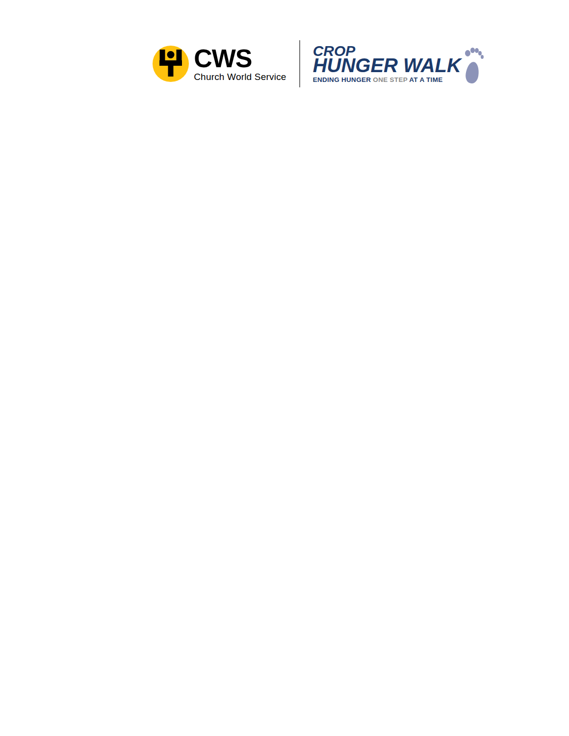CWS Church World Service
CROP HUNGER WALK ENDING HUNGER ONE STEP AT A TIME